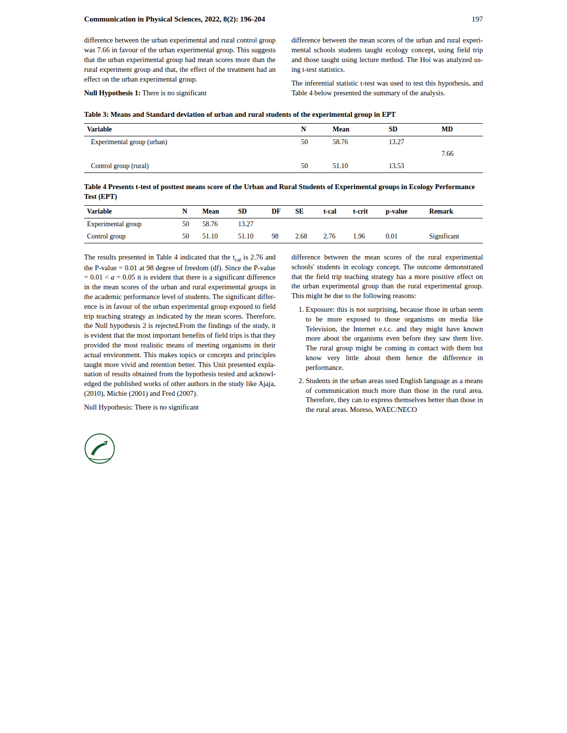Communication in Physical Sciences, 2022, 8(2): 196-204 197
difference between the urban experimental and rural control group was 7.66 in favour of the urban experimental group. This suggests that the urban experimental group had mean scores more than the rural experiment group and that, the effect of the treatment had an effect on the urban experimental group.
Null Hypothesis 1: There is no significant
difference between the mean scores of the urban and rural experimental schools students taught ecology concept, using field trip and those taught using lecture method. The Hoi was analyzed using t-test statistics.
The inferential statistic t-test was used to test this hypothesis, and Table 4 below presented the summary of the analysis.
Table 3: Means and Standard deviation of urban and rural students of the experimental group in EPT
| Variable | N | Mean | SD | MD |
| --- | --- | --- | --- | --- |
| Experimental group (urban) | 50 | 58.76 | 13.27 | |
| | | | | 7.66 |
| Control group (rural) | 50 | 51.10 | 13.53 | |
Table 4 Presents t-test of posttest means score of the Urban and Rural Students of Experimental groups in Ecology Performance Test (EPT)
| Variable | N | Mean | SD | DF | SE | t-cal | t-crit | p-value | Remark |
| --- | --- | --- | --- | --- | --- | --- | --- | --- | --- |
| Experimental group | 50 | 58.76 | 13.27 | | | | | | |
| Control group | 50 | 51.10 | 51.10 | 98 | 2.68 | 2.76 | 1.96 | 0.01 | Significant |
The results presented in Table 4 indicated that the tcal is 2.76 and the P-value = 0.01 at 98 degree of freedom (df). Since the P-value = 0.01 < a = 0.05 it is evident that there is a significant difference in the mean scores of the urban and rural experimental groups in the academic performance level of students. The significant difference is in favour of the urban experimental group exposed to field trip teaching strategy as indicated by the mean scores. Therefore, the Null hypothesis 2 is rejected.From the findings of the study, it is evident that the most important benefits of field trips is that they provided the most realistic means of meeting organisms in their actual environment. This makes topics or concepts and principles taught more vivid and retention better. This Unit presented explanation of results obtained from the hypothesis tested and acknowledged the published works of other authors in the study like Ajaja, (2010), Michie (2001) and Fred (2007).
Null Hypothesis: There is no significant
difference between the mean scores of the rural experimental schools' students in ecology concept. The outcome demonstrated that the field trip teaching strategy has a more positive effect on the urban experimental group than the rural experimental group. This might be due to the following reasons:
Exposure: this is not surprising, because those in urban seem to be more exposed to those organisms on media like Television, the Internet e.t.c. and they might have known more about the organisms even before they saw them live. The rural group might be coming in contact with them but know very little about them hence the difference in performance.
Students in the urban areas used English language as a means of communication much more than those in the rural area. Therefore, they can to express themselves better than those in the rural areas. Moreso, WAEC/NECO